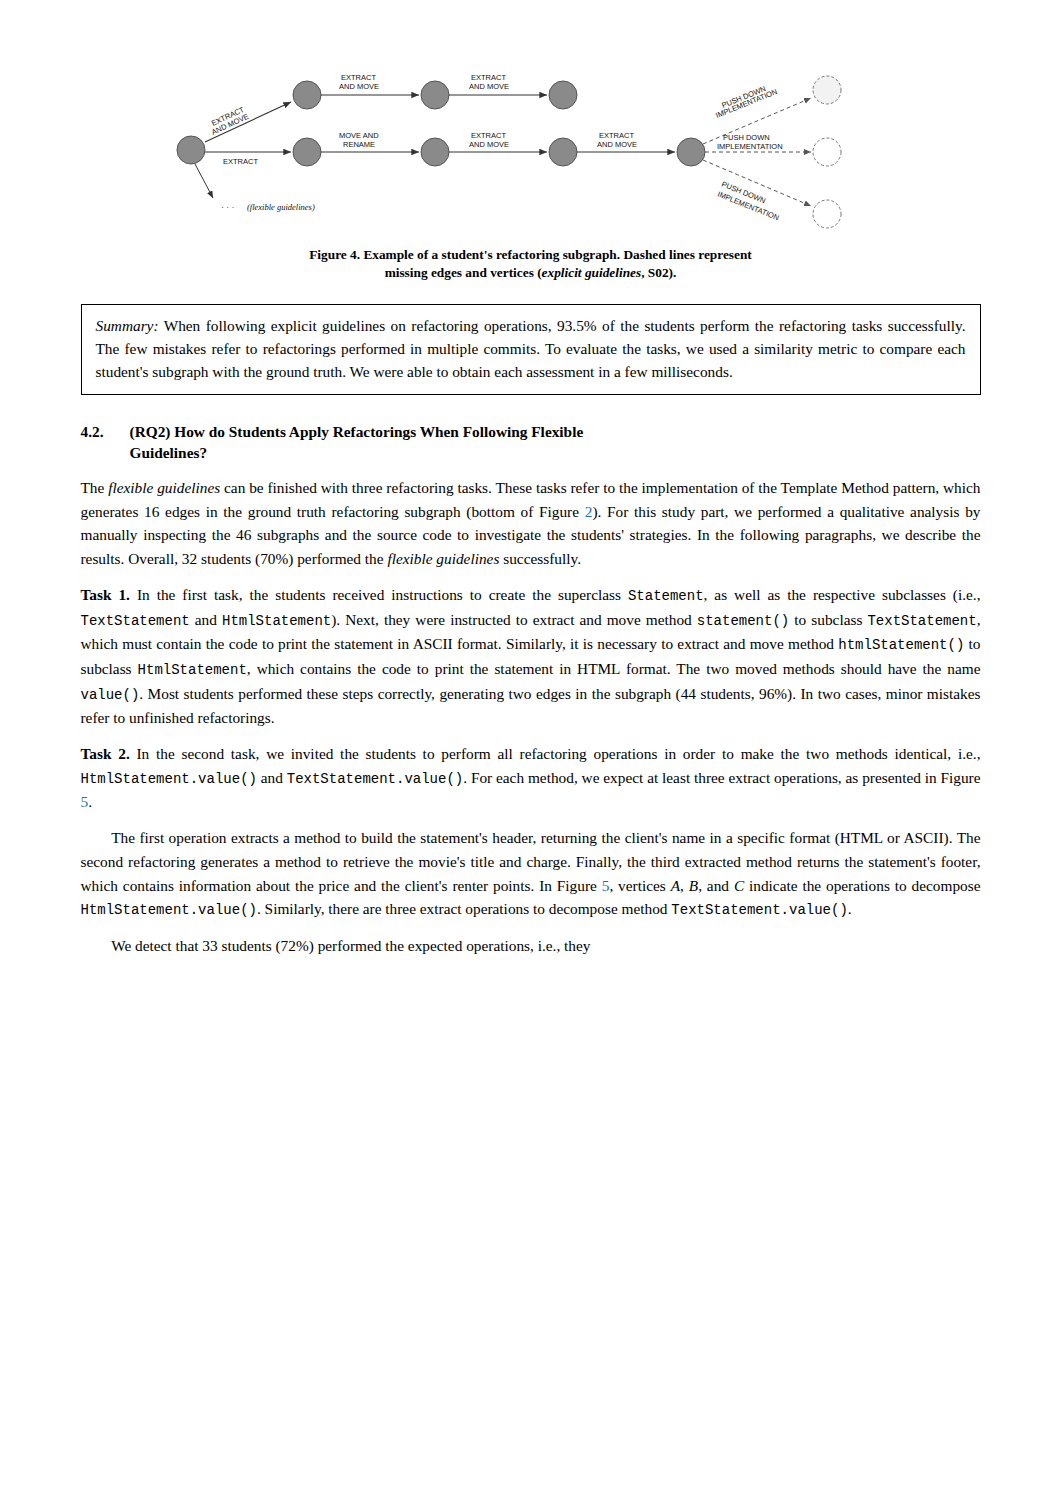EXTRACT AND MOVE EXTRACT AND MOVE EXTRACT AND MOVE EXTRACT MOVE AND RENAME EXTRACT AND MOVE EXTRACT AND MOVE PUSH DOWN IMPLEMENTATION PUSH DOWN IMPLEMENTATION PUSH DOWN IMPLEMENTATION · · · (flexible guidelines)
Figure 4. Example of a student's refactoring subgraph. Dashed lines represent
missing edges and vertices (explicit guidelines, S02).
Summary: When following explicit guidelines on refactoring operations, 93.5% of the students perform the refactoring tasks successfully. The few mistakes refer to refactorings performed in multiple commits. To evaluate the tasks, we used a similarity metric to compare each student's subgraph with the ground truth. We were able to obtain each assessment in a few milliseconds.
4.2.(RQ2) How do Students Apply Refactorings When Following Flexible
Guidelines?
The flexible guidelines can be finished with three refactoring tasks. These tasks refer to the implementation of the Template Method pattern, which generates 16 edges in the ground truth refactoring subgraph (bottom of Figure 2). For this study part, we performed a qualitative analysis by manually inspecting the 46 subgraphs and the source code to investigate the students' strategies. In the following paragraphs, we describe the results. Overall, 32 students (70%) performed the flexible guidelines successfully.
Task 1. In the first task, the students received instructions to create the superclass Statement, as well as the respective subclasses (i.e., TextStatement and HtmlStatement). Next, they were instructed to extract and move method statement() to subclass TextStatement, which must contain the code to print the statement in ASCII format. Similarly, it is necessary to extract and move method htmlStatement() to subclass HtmlStatement, which contains the code to print the statement in HTML format. The two moved methods should have the name value(). Most students performed these steps correctly, generating two edges in the subgraph (44 students, 96%). In two cases, minor mistakes refer to unfinished refactorings.
Task 2. In the second task, we invited the students to perform all refactoring operations in order to make the two methods identical, i.e., HtmlStatement.value() and TextStatement.value(). For each method, we expect at least three extract operations, as presented in Figure 5.
The first operation extracts a method to build the statement's header, returning the client's name in a specific format (HTML or ASCII). The second refactoring generates a method to retrieve the movie's title and charge. Finally, the third extracted method returns the statement's footer, which contains information about the price and the client's renter points. In Figure 5, vertices A, B, and C indicate the operations to decompose HtmlStatement.value(). Similarly, there are three extract operations to decompose method TextStatement.value().
We detect that 33 students (72%) performed the expected operations, i.e., they